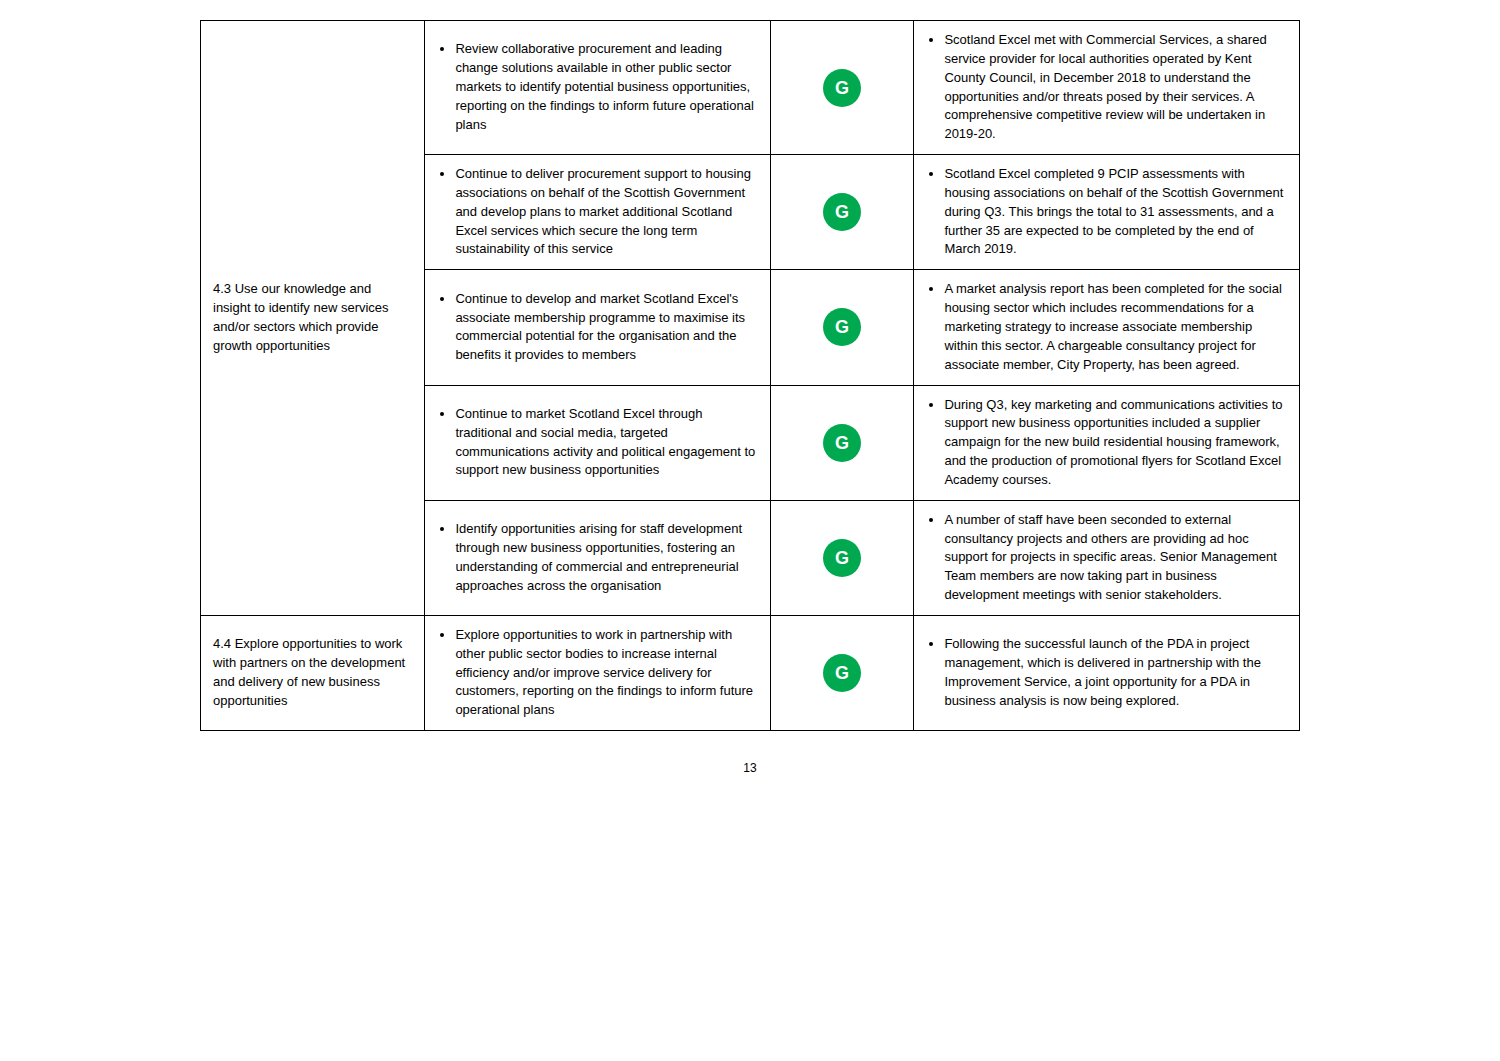| 4.3 Use our knowledge and insight to identify new services and/or sectors which provide growth opportunities | Review collaborative procurement and leading change solutions available in other public sector markets to identify potential business opportunities, reporting on the findings to inform future operational plans | G | Scotland Excel met with Commercial Services, a shared service provider for local authorities operated by Kent County Council, in December 2018 to understand the opportunities and/or threats posed by their services. A comprehensive competitive review will be undertaken in 2019-20. |
| Continue to deliver procurement support to housing associations on behalf of the Scottish Government and develop plans to market additional Scotland Excel services which secure the long term sustainability of this service | G | Scotland Excel completed 9 PCIP assessments with housing associations on behalf of the Scottish Government during Q3. This brings the total to 31 assessments, and a further 35 are expected to be completed by the end of March 2019. |
| Continue to develop and market Scotland Excel's associate membership programme to maximise its commercial potential for the organisation and the benefits it provides to members | G | A market analysis report has been completed for the social housing sector which includes recommendations for a marketing strategy to increase associate membership within this sector. A chargeable consultancy project for associate member, City Property, has been agreed. |
| Continue to market Scotland Excel through traditional and social media, targeted communications activity and political engagement to support new business opportunities | G | During Q3, key marketing and communications activities to support new business opportunities included a supplier campaign for the new build residential housing framework, and the production of promotional flyers for Scotland Excel Academy courses. |
| Identify opportunities arising for staff development through new business opportunities, fostering an understanding of commercial and entrepreneurial approaches across the organisation | G | A number of staff have been seconded to external consultancy projects and others are providing ad hoc support for projects in specific areas. Senior Management Team members are now taking part in business development meetings with senior stakeholders. |
| 4.4 Explore opportunities to work with partners on the development and delivery of new business opportunities | Explore opportunities to work in partnership with other public sector bodies to increase internal efficiency and/or improve service delivery for customers, reporting on the findings to inform future operational plans | G | Following the successful launch of the PDA in project management, which is delivered in partnership with the Improvement Service, a joint opportunity for a PDA in business analysis is now being explored. |
13